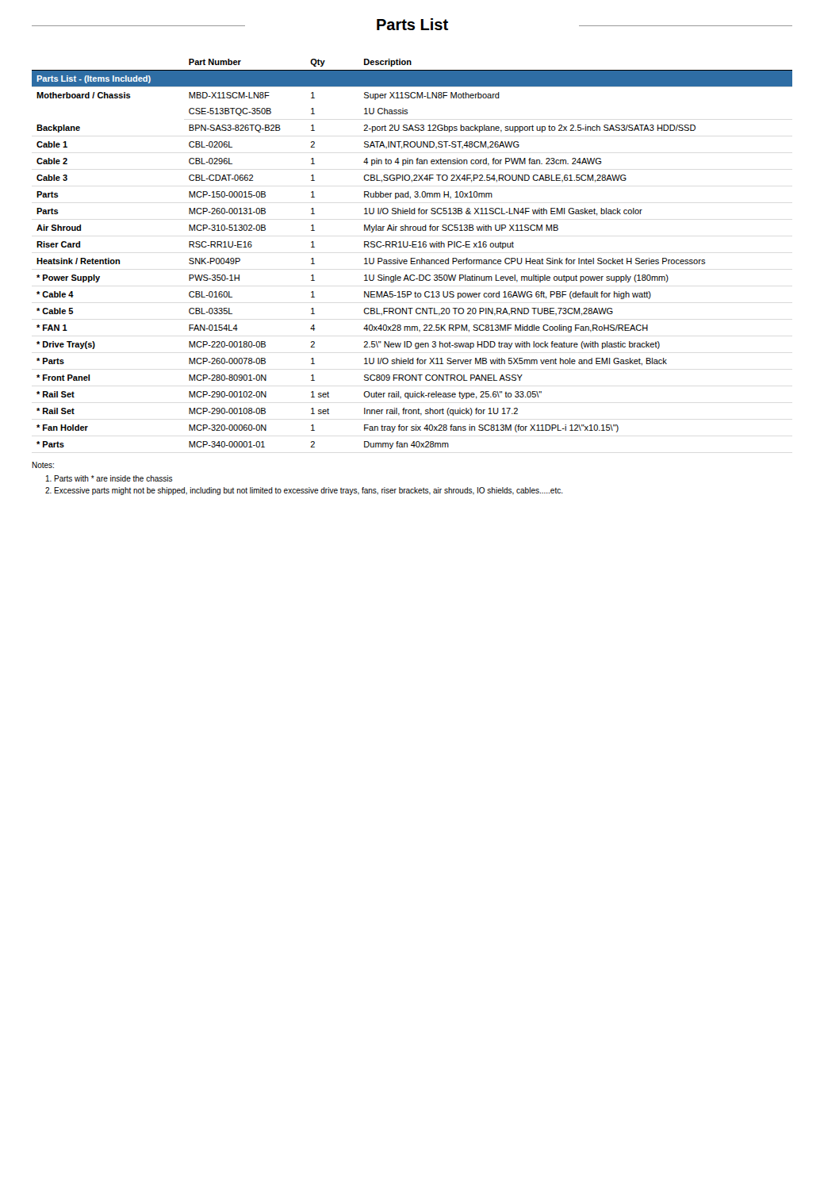Parts List
| Parts List - (Items Included) |
| | Part Number | Qty | Description |
| Motherboard / Chassis | MBD-X11SCM-LN8F | 1 | Super X11SCM-LN8F Motherboard |
| CSE-513BTQC-350B | 1 | 1U Chassis |
| Backplane | BPN-SAS3-826TQ-B2B | 1 | 2-port 2U SAS3 12Gbps backplane, support up to 2x 2.5-inch SAS3/SATA3 HDD/SSD |
| Cable 1 | CBL-0206L | 2 | SATA,INT,ROUND,ST-ST,48CM,26AWG |
| Cable 2 | CBL-0296L | 1 | 4 pin to 4 pin fan extension cord, for PWM fan. 23cm. 24AWG |
| Cable 3 | CBL-CDAT-0662 | 1 | CBL,SGPIO,2X4F TO 2X4F,P2.54,ROUND CABLE,61.5CM,28AWG |
| Parts | MCP-150-00015-0B | 1 | Rubber pad, 3.0mm H, 10x10mm |
| Parts | MCP-260-00131-0B | 1 | 1U I/O Shield for SC513B & X11SCL-LN4F with EMI Gasket, black color |
| Air Shroud | MCP-310-51302-0B | 1 | Mylar Air shroud for SC513B with UP X11SCM MB |
| Riser Card | RSC-RR1U-E16 | 1 | RSC-RR1U-E16 with PIC-E x16 output |
| Heatsink / Retention | SNK-P0049P | 1 | 1U Passive Enhanced Performance CPU Heat Sink for Intel Socket H Series Processors |
| * Power Supply | PWS-350-1H | 1 | 1U Single AC-DC 350W Platinum Level, multiple output power supply (180mm) |
| * Cable 4 | CBL-0160L | 1 | NEMA5-15P to C13 US power cord 16AWG 6ft, PBF (default for high watt) |
| * Cable 5 | CBL-0335L | 1 | CBL,FRONT CNTL,20 TO 20 PIN,RA,RND TUBE,73CM,28AWG |
| * FAN 1 | FAN-0154L4 | 4 | 40x40x28 mm, 22.5K RPM, SC813MF Middle Cooling Fan,RoHS/REACH |
| * Drive Tray(s) | MCP-220-00180-0B | 2 | 2.5\" New ID gen 3 hot-swap HDD tray with lock feature (with plastic bracket) |
| * Parts | MCP-260-00078-0B | 1 | 1U I/O shield for X11 Server MB with 5X5mm vent hole and EMI Gasket, Black |
| * Front Panel | MCP-280-80901-0N | 1 | SC809 FRONT CONTROL PANEL ASSY |
| * Rail Set | MCP-290-00102-0N | 1 set | Outer rail, quick-release type, 25.6\" to 33.05\" |
| * Rail Set | MCP-290-00108-0B | 1 set | Inner rail, front, short (quick) for 1U 17.2 |
| * Fan Holder | MCP-320-00060-0N | 1 | Fan tray for six 40x28 fans in SC813M (for X11DPL-i 12\"x10.15\") |
| * Parts | MCP-340-00001-01 | 2 | Dummy fan 40x28mm |
Notes:
Parts with * are inside the chassis
Excessive parts might not be shipped, including but not limited to excessive drive trays, fans, riser brackets, air shrouds, IO shields, cables.....etc.